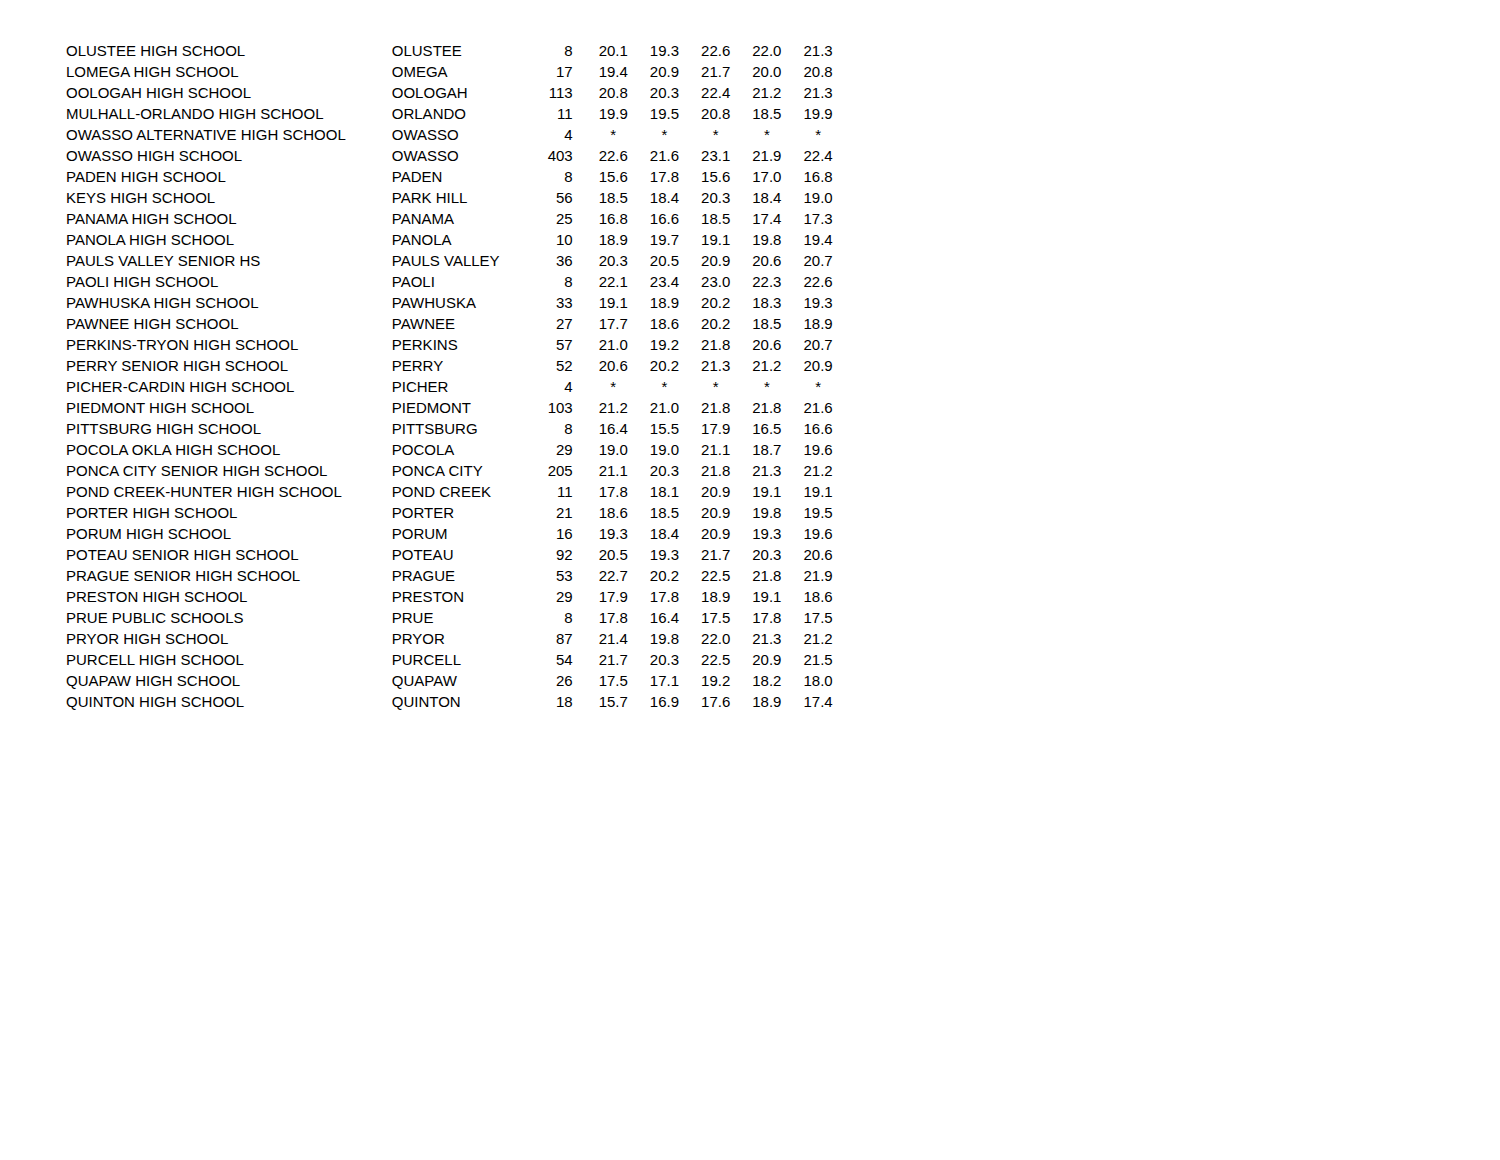| OLUSTEE HIGH SCHOOL | OLUSTEE | 8 | 20.1 | 19.3 | 22.6 | 22.0 | 21.3 |
| LOMEGA HIGH SCHOOL | OMEGA | 17 | 19.4 | 20.9 | 21.7 | 20.0 | 20.8 |
| OOLOGAH HIGH SCHOOL | OOLOGAH | 113 | 20.8 | 20.3 | 22.4 | 21.2 | 21.3 |
| MULHALL-ORLANDO HIGH SCHOOL | ORLANDO | 11 | 19.9 | 19.5 | 20.8 | 18.5 | 19.9 |
| OWASSO ALTERNATIVE HIGH SCHOOL | OWASSO | 4 | * | * | * | * | * |
| OWASSO HIGH SCHOOL | OWASSO | 403 | 22.6 | 21.6 | 23.1 | 21.9 | 22.4 |
| PADEN HIGH SCHOOL | PADEN | 8 | 15.6 | 17.8 | 15.6 | 17.0 | 16.8 |
| KEYS HIGH SCHOOL | PARK HILL | 56 | 18.5 | 18.4 | 20.3 | 18.4 | 19.0 |
| PANAMA HIGH SCHOOL | PANAMA | 25 | 16.8 | 16.6 | 18.5 | 17.4 | 17.3 |
| PANOLA HIGH SCHOOL | PANOLA | 10 | 18.9 | 19.7 | 19.1 | 19.8 | 19.4 |
| PAULS VALLEY SENIOR HS | PAULS VALLEY | 36 | 20.3 | 20.5 | 20.9 | 20.6 | 20.7 |
| PAOLI HIGH SCHOOL | PAOLI | 8 | 22.1 | 23.4 | 23.0 | 22.3 | 22.6 |
| PAWHUSKA HIGH SCHOOL | PAWHUSKA | 33 | 19.1 | 18.9 | 20.2 | 18.3 | 19.3 |
| PAWNEE HIGH SCHOOL | PAWNEE | 27 | 17.7 | 18.6 | 20.2 | 18.5 | 18.9 |
| PERKINS-TRYON HIGH SCHOOL | PERKINS | 57 | 21.0 | 19.2 | 21.8 | 20.6 | 20.7 |
| PERRY SENIOR HIGH SCHOOL | PERRY | 52 | 20.6 | 20.2 | 21.3 | 21.2 | 20.9 |
| PICHER-CARDIN HIGH SCHOOL | PICHER | 4 | * | * | * | * | * |
| PIEDMONT HIGH SCHOOL | PIEDMONT | 103 | 21.2 | 21.0 | 21.8 | 21.8 | 21.6 |
| PITTSBURG HIGH SCHOOL | PITTSBURG | 8 | 16.4 | 15.5 | 17.9 | 16.5 | 16.6 |
| POCOLA OKLA HIGH SCHOOL | POCOLA | 29 | 19.0 | 19.0 | 21.1 | 18.7 | 19.6 |
| PONCA CITY SENIOR HIGH SCHOOL | PONCA CITY | 205 | 21.1 | 20.3 | 21.8 | 21.3 | 21.2 |
| POND CREEK-HUNTER HIGH SCHOOL | POND CREEK | 11 | 17.8 | 18.1 | 20.9 | 19.1 | 19.1 |
| PORTER HIGH SCHOOL | PORTER | 21 | 18.6 | 18.5 | 20.9 | 19.8 | 19.5 |
| PORUM HIGH SCHOOL | PORUM | 16 | 19.3 | 18.4 | 20.9 | 19.3 | 19.6 |
| POTEAU SENIOR HIGH SCHOOL | POTEAU | 92 | 20.5 | 19.3 | 21.7 | 20.3 | 20.6 |
| PRAGUE SENIOR HIGH SCHOOL | PRAGUE | 53 | 22.7 | 20.2 | 22.5 | 21.8 | 21.9 |
| PRESTON HIGH SCHOOL | PRESTON | 29 | 17.9 | 17.8 | 18.9 | 19.1 | 18.6 |
| PRUE PUBLIC SCHOOLS | PRUE | 8 | 17.8 | 16.4 | 17.5 | 17.8 | 17.5 |
| PRYOR HIGH SCHOOL | PRYOR | 87 | 21.4 | 19.8 | 22.0 | 21.3 | 21.2 |
| PURCELL HIGH SCHOOL | PURCELL | 54 | 21.7 | 20.3 | 22.5 | 20.9 | 21.5 |
| QUAPAW HIGH SCHOOL | QUAPAW | 26 | 17.5 | 17.1 | 19.2 | 18.2 | 18.0 |
| QUINTON HIGH SCHOOL | QUINTON | 18 | 15.7 | 16.9 | 17.6 | 18.9 | 17.4 |